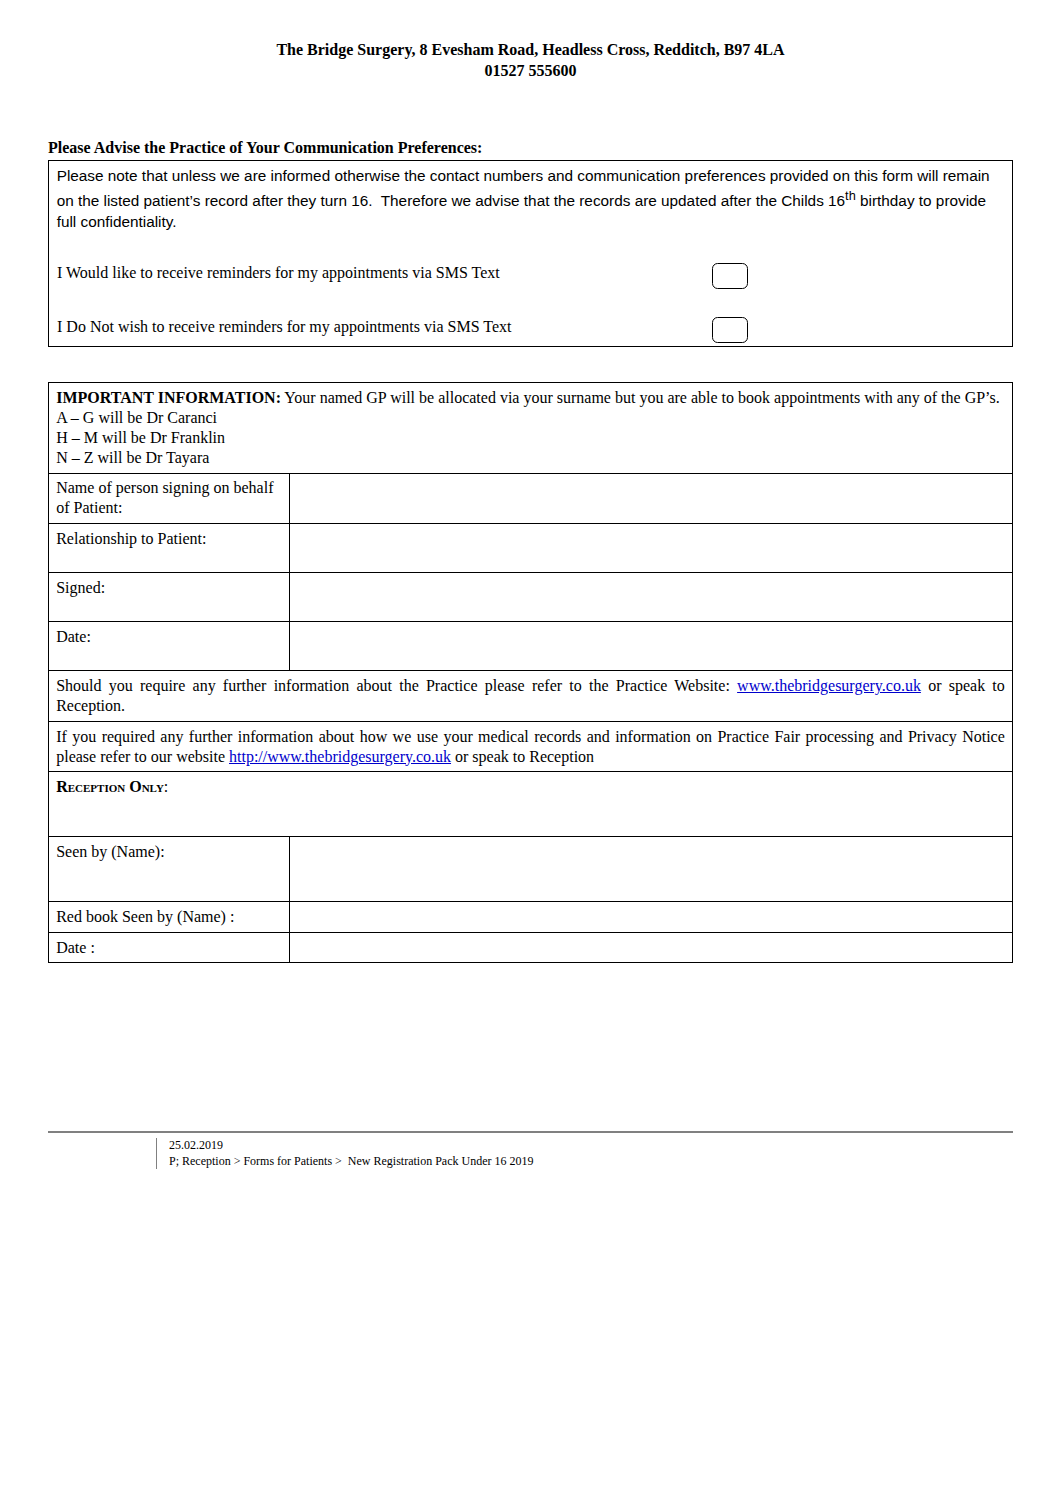The Bridge Surgery, 8 Evesham Road, Headless Cross, Redditch, B97 4LA
01527 555600
Please Advise the Practice of Your Communication Preferences:
| Please note that unless we are informed otherwise the contact numbers and communication preferences provided on this form will remain on the listed patient’s record after they turn 16. Therefore we advise that the records are updated after the Childs 16 th birthday to provide full confidentiality. |
| I Would like to receive reminders for my appointments via SMS Text | |
| I Do Not wish to receive reminders for my appointments via SMS Text | |
| IMPORTANT INFORMATION: Your named GP will be allocated via your surname but you are able to book appointments with any of the GP’s. A – G will be Dr Caranci H – M will be Dr Franklin N – Z will be Dr Tayara |
| Name of person signing on behalf of Patient: | |
| Relationship to Patient: | |
| Signed: | |
| Date: | |
| Should you require any further information about the Practice please refer to the Practice Website: www.thebridgesurgery.co.uk or speak to Reception. |
| If you required any further information about how we use your medical records and information on Practice Fair processing and Privacy Notice please refer to our website http://www.thebridgesurgery.co.uk or speak to Reception |
| Reception Only : |
| Seen by (Name): | |
| Red book Seen by (Name) : | |
| Date : | |
25.02.2019
P; Reception > Forms for Patients > New Registration Pack Under 16 2019